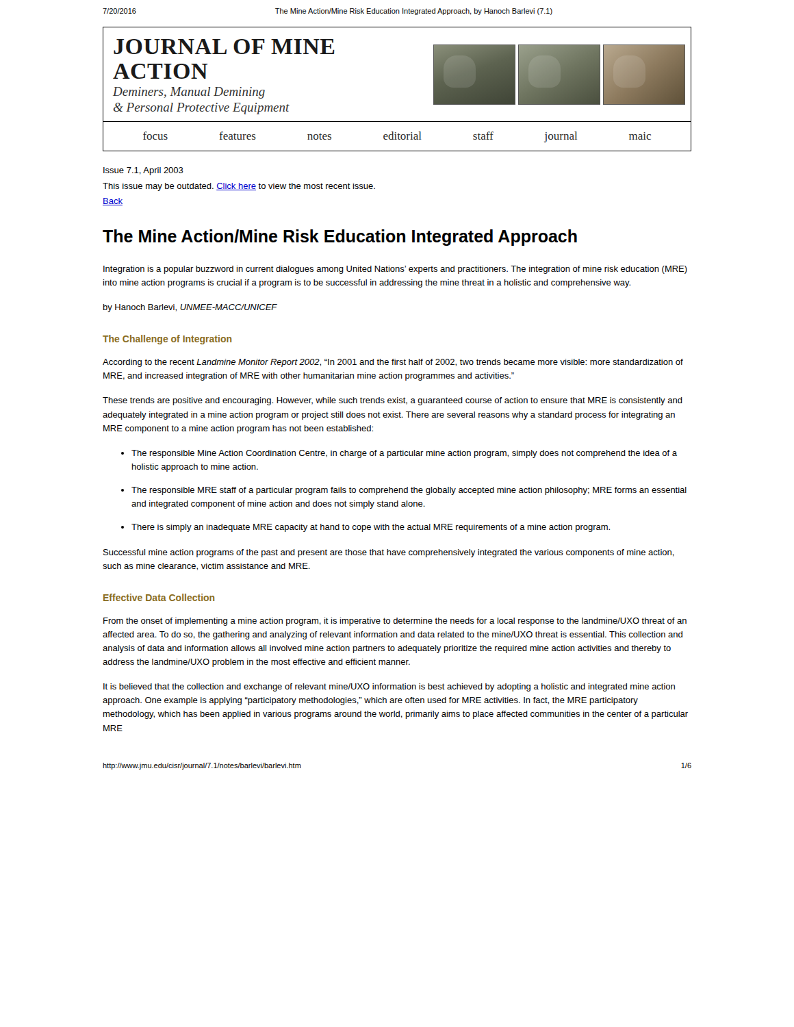7/20/2016 The Mine Action/Mine Risk Education Integrated Approach, by Hanoch Barlevi (7.1)
JOURNAL OF MINE ACTION
Deminers, Manual Demining
& Personal Protective Equipment
focus features notes editorial staff journal maic
Issue 7.1, April 2003
This issue may be outdated. Click here to view the most recent issue.
Back
The Mine Action/Mine Risk Education Integrated Approach
Integration is a popular buzzword in current dialogues among United Nations’ experts and practitioners. The integration of mine risk education (MRE) into mine action programs is crucial if a program is to be successful in addressing the mine threat in a holistic and comprehensive way.
by Hanoch Barlevi, UNMEE-MACC/UNICEF
The Challenge of Integration
According to the recent Landmine Monitor Report 2002, “In 2001 and the first half of 2002, two trends became more visible: more standardization of MRE, and increased integration of MRE with other humanitarian mine action programmes and activities.”
These trends are positive and encouraging. However, while such trends exist, a guaranteed course of action to ensure that MRE is consistently and adequately integrated in a mine action program or project still does not exist. There are several reasons why a standard process for integrating an MRE component to a mine action program has not been established:
The responsible Mine Action Coordination Centre, in charge of a particular mine action program, simply does not comprehend the idea of a holistic approach to mine action.
The responsible MRE staff of a particular program fails to comprehend the globally accepted mine action philosophy; MRE forms an essential and integrated component of mine action and does not simply stand alone.
There is simply an inadequate MRE capacity at hand to cope with the actual MRE requirements of a mine action program.
Successful mine action programs of the past and present are those that have comprehensively integrated the various components of mine action, such as mine clearance, victim assistance and MRE.
Effective Data Collection
From the onset of implementing a mine action program, it is imperative to determine the needs for a local response to the landmine/UXO threat of an affected area. To do so, the gathering and analyzing of relevant information and data related to the mine/UXO threat is essential. This collection and analysis of data and information allows all involved mine action partners to adequately prioritize the required mine action activities and thereby to address the landmine/UXO problem in the most effective and efficient manner.
It is believed that the collection and exchange of relevant mine/UXO information is best achieved by adopting a holistic and integrated mine action approach. One example is applying “participatory methodologies,” which are often used for MRE activities. In fact, the MRE participatory methodology, which has been applied in various programs around the world, primarily aims to place affected communities in the center of a particular MRE
http://www.jmu.edu/cisr/journal/7.1/notes/barlevi/barlevi.htm 1/6